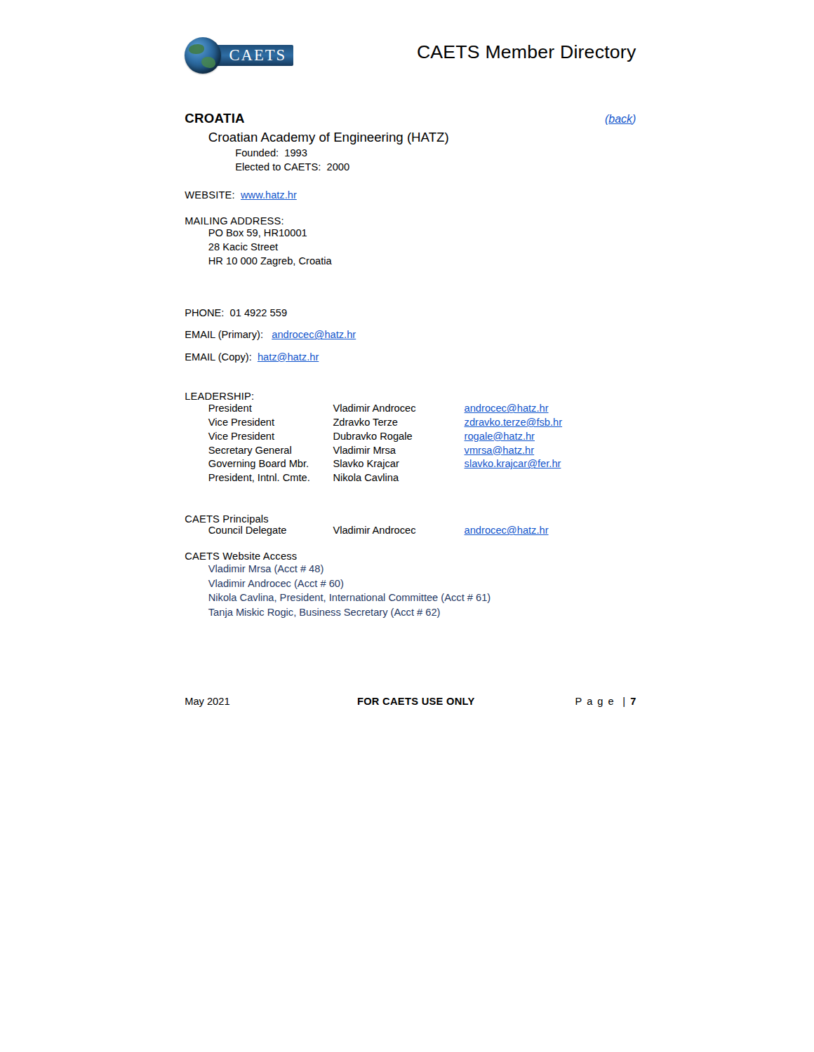CAETS
CAETS Member Directory
CROATIA
(back)
Croatian Academy of Engineering (HATZ)
Founded: 1993
Elected to CAETS: 2000
WEBSITE: www.hatz.hr
MAILING ADDRESS:
PO Box 59, HR10001
28 Kacic Street
HR 10 000 Zagreb, Croatia
PHONE: 01 4922 559
EMAIL (Primary): androcec@hatz.hr
EMAIL (Copy): hatz@hatz.hr
LEADERSHIP:
| President | Vladimir Androcec | androcec@hatz.hr |
| Vice President | Zdravko Terze | zdravko.terze@fsb.hr |
| Vice President | Dubravko Rogale | rogale@hatz.hr |
| Secretary General | Vladimir Mrsa | vmrsa@hatz.hr |
| Governing Board Mbr. | Slavko Krajcar | slavko.krajcar@fer.hr |
| President, Intnl. Cmte. | Nikola Cavlina | |
CAETS Principals
| Council Delegate | Vladimir Androcec | androcec@hatz.hr |
CAETS Website Access
Vladimir Mrsa (Acct # 48)
Vladimir Androcec (Acct # 60)
Nikola Cavlina, President, International Committee (Acct # 61)
Tanja Miskic Rogic, Business Secretary (Acct # 62)
May 2021
FOR CAETS USE ONLY
P a g e | 7